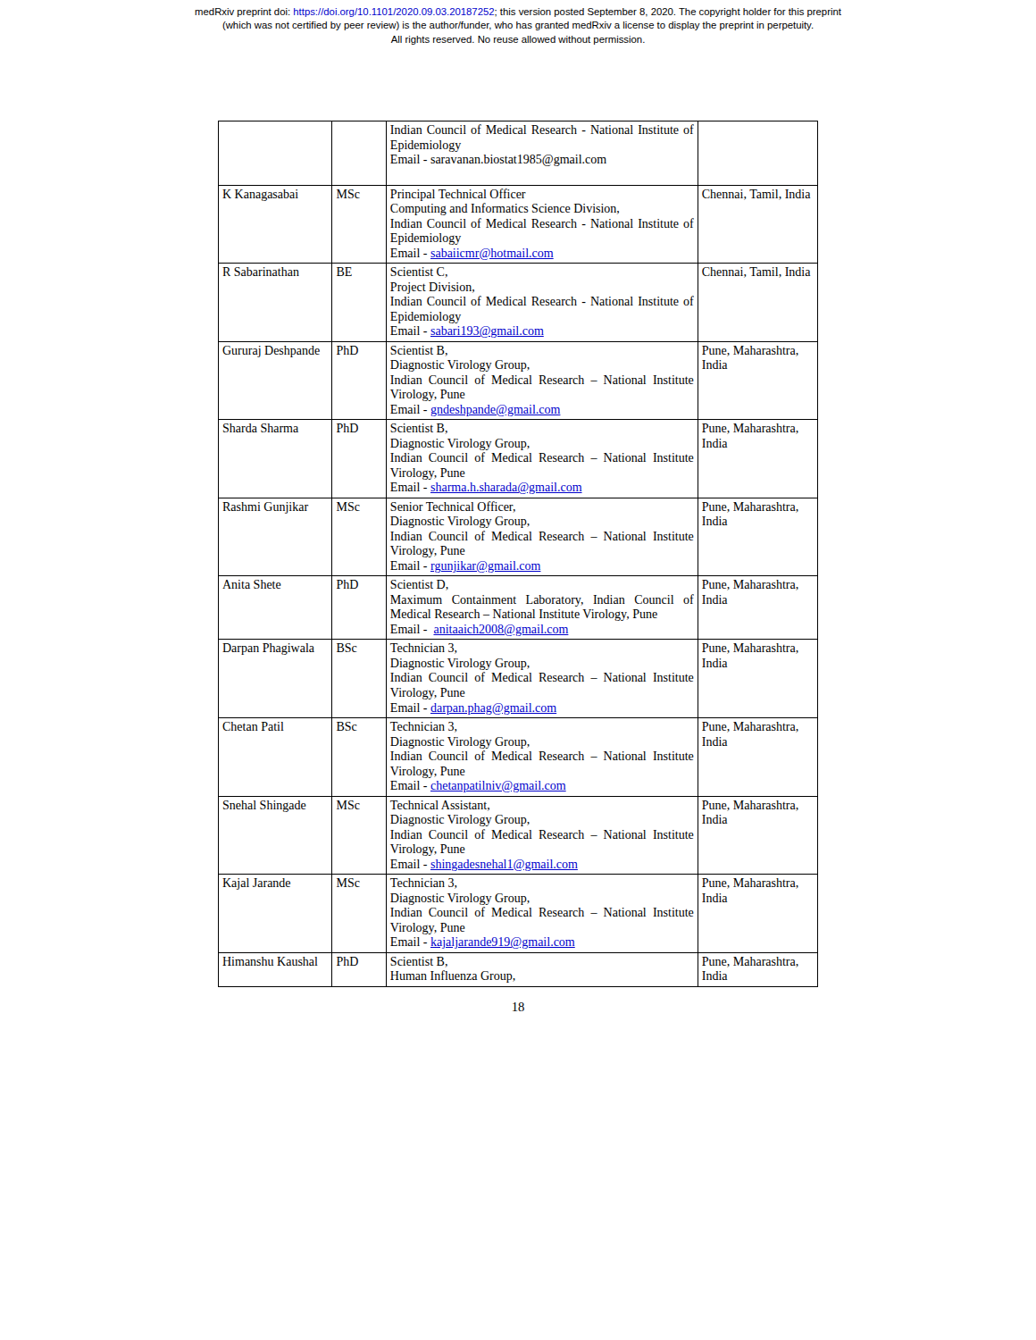medRxiv preprint doi: https://doi.org/10.1101/2020.09.03.20187252; this version posted September 8, 2020. The copyright holder for this preprint
(which was not certified by peer review) is the author/funder, who has granted medRxiv a license to display the preprint in perpetuity.
All rights reserved. No reuse allowed without permission.
| | | Indian Council of Medical Research - National Institute of Epidemiology Email - saravanan.biostat1985@gmail.com | |
| K Kanagasabai | MSc | Principal Technical Officer Computing and Informatics Science Division, Indian Council of Medical Research - National Institute of Epidemiology Email - sabaiicmr@hotmail.com | Chennai, Tamil, India |
| R Sabarinathan | BE | Scientist C, Project Division, Indian Council of Medical Research - National Institute of Epidemiology Email - sabari193@gmail.com | Chennai, Tamil, India |
| Gururaj Deshpande | PhD | Scientist B, Diagnostic Virology Group, Indian Council of Medical Research – National Institute Virology, Pune Email - gndeshpande@gmail.com | Pune, Maharashtra, India |
| Sharda Sharma | PhD | Scientist B, Diagnostic Virology Group, Indian Council of Medical Research – National Institute Virology, Pune Email - sharma.h.sharada@gmail.com | Pune, Maharashtra, India |
| Rashmi Gunjikar | MSc | Senior Technical Officer, Diagnostic Virology Group, Indian Council of Medical Research – National Institute Virology, Pune Email - rgunjikar@gmail.com | Pune, Maharashtra, India |
| Anita Shete | PhD | Scientist D, Maximum Containment Laboratory, Indian Council of Medical Research – National Institute Virology, Pune Email - anitaaich2008@gmail.com | Pune, Maharashtra, India |
| Darpan Phagiwala | BSc | Technician 3, Diagnostic Virology Group, Indian Council of Medical Research – National Institute Virology, Pune Email - darpan.phag@gmail.com | Pune, Maharashtra, India |
| Chetan Patil | BSc | Technician 3, Diagnostic Virology Group, Indian Council of Medical Research – National Institute Virology, Pune Email - chetanpatilniv@gmail.com | Pune, Maharashtra, India |
| Snehal Shingade | MSc | Technical Assistant, Diagnostic Virology Group, Indian Council of Medical Research – National Institute Virology, Pune Email - shingadesnehal1@gmail.com | Pune, Maharashtra, India |
| Kajal Jarande | MSc | Technician 3, Diagnostic Virology Group, Indian Council of Medical Research – National Institute Virology, Pune Email - kajaljarande919@gmail.com | Pune, Maharashtra, India |
| Himanshu Kaushal | PhD | Scientist B, Human Influenza Group, | Pune, Maharashtra, India |
18